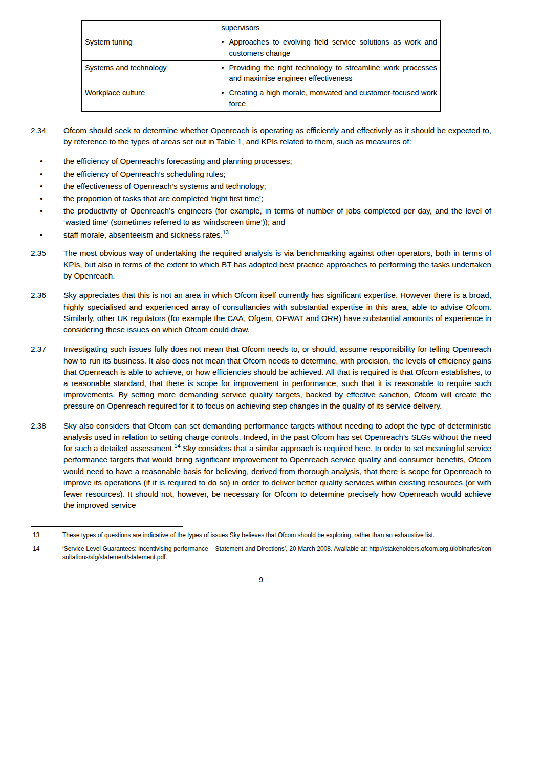| | supervisors |
| System tuning | • Approaches to evolving field service solutions as work and customers change |
| Systems and technology | • Providing the right technology to streamline work processes and maximise engineer effectiveness |
| Workplace culture | • Creating a high morale, motivated and customer-focused work force |
2.34
Ofcom should seek to determine whether Openreach is operating as efficiently and effectively as it should be expected to, by reference to the types of areas set out in Table 1, and KPIs related to them, such as measures of:
•the efficiency of Openreach’s forecasting and planning processes;
•the efficiency of Openreach’s scheduling rules;
•the effectiveness of Openreach’s systems and technology;
•the proportion of tasks that are completed ‘right first time’;
•the productivity of Openreach’s engineers (for example, in terms of number of jobs completed per day, and the level of ‘wasted time’ (sometimes referred to as ‘windscreen time’)); and
•staff morale, absenteeism and sickness rates.13
2.35
The most obvious way of undertaking the required analysis is via benchmarking against other operators, both in terms of KPIs, but also in terms of the extent to which BT has adopted best practice approaches to performing the tasks undertaken by Openreach.
2.36
Sky appreciates that this is not an area in which Ofcom itself currently has significant expertise. However there is a broad, highly specialised and experienced array of consultancies with substantial expertise in this area, able to advise Ofcom. Similarly, other UK regulators (for example the CAA, Ofgem, OFWAT and ORR) have substantial amounts of experience in considering these issues on which Ofcom could draw.
2.37
Investigating such issues fully does not mean that Ofcom needs to, or should, assume responsibility for telling Openreach how to run its business. It also does not mean that Ofcom needs to determine, with precision, the levels of efficiency gains that Openreach is able to achieve, or how efficiencies should be achieved. All that is required is that Ofcom establishes, to a reasonable standard, that there is scope for improvement in performance, such that it is reasonable to require such improvements. By setting more demanding service quality targets, backed by effective sanction, Ofcom will create the pressure on Openreach required for it to focus on achieving step changes in the quality of its service delivery.
2.38
Sky also considers that Ofcom can set demanding performance targets without needing to adopt the type of deterministic analysis used in relation to setting charge controls. Indeed, in the past Ofcom has set Openreach’s SLGs without the need for such a detailed assessment.14 Sky considers that a similar approach is required here. In order to set meaningful service performance targets that would bring significant improvement to Openreach service quality and consumer benefits, Ofcom would need to have a reasonable basis for believing, derived from thorough analysis, that there is scope for Openreach to improve its operations (if it is required to do so) in order to deliver better quality services within existing resources (or with fewer resources). It should not, however, be necessary for Ofcom to determine precisely how Openreach would achieve the improved service
13
These types of questions are indicative of the types of issues Sky believes that Ofcom should be exploring, rather than an exhaustive list.
14
‘Service Level Guarantees: incentivising performance – Statement and Directions’, 20 March 2008. Available at: http://stakeholders.ofcom.org.uk/binaries/consultations/slg/statement/statement.pdf.
9